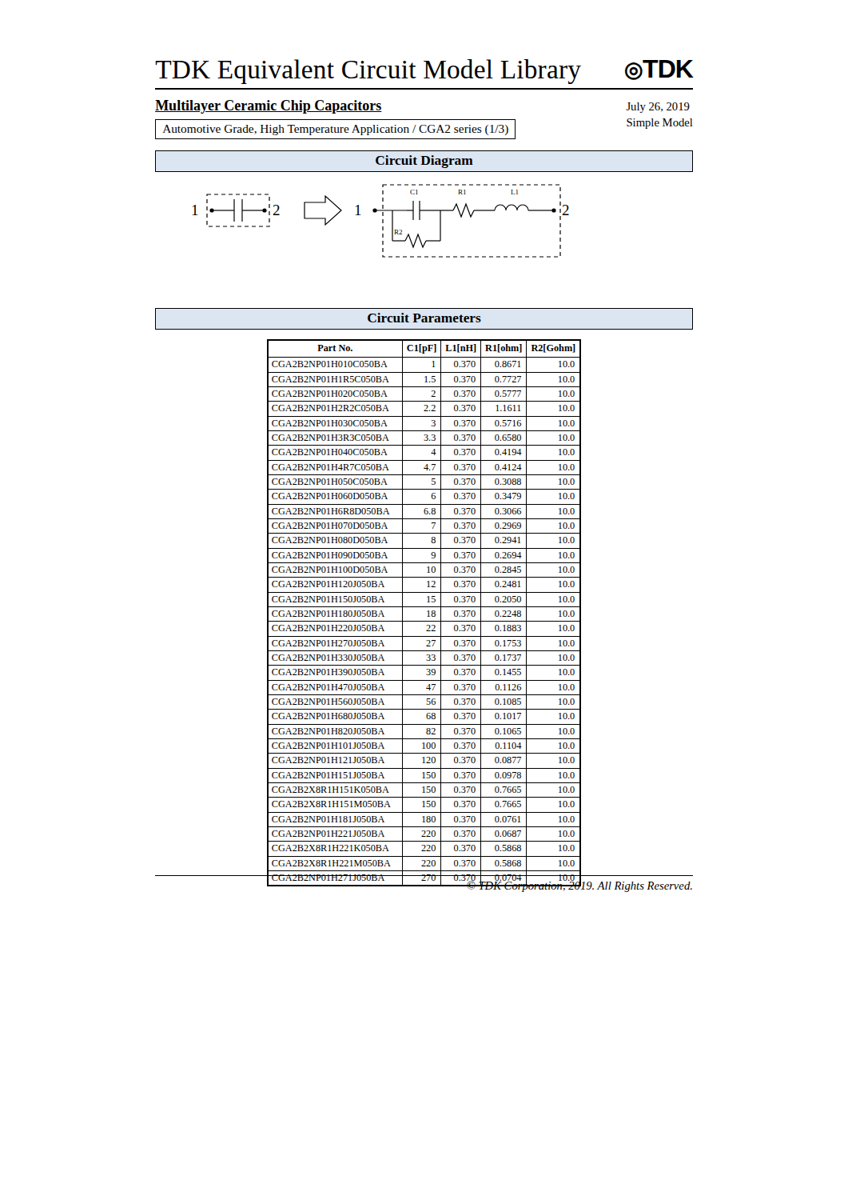TDK Equivalent Circuit Model Library
◎TDK
Multilayer Ceramic Chip Capacitors
Automotive Grade, High Temperature Application / CGA2 series (1/3)
July 26, 2019
Simple Model
Circuit Diagram
1 2 1 C1 R2 R1 L1 2
Circuit Parameters
| Part No. | C1[pF] | L1[nH] | R1[ohm] | R2[Gohm] |
| --- | --- | --- | --- | --- |
| CGA2B2NP01H010C050BA | 1 | 0.370 | 0.8671 | 10.0 |
| CGA2B2NP01H1R5C050BA | 1.5 | 0.370 | 0.7727 | 10.0 |
| CGA2B2NP01H020C050BA | 2 | 0.370 | 0.5777 | 10.0 |
| CGA2B2NP01H2R2C050BA | 2.2 | 0.370 | 1.1611 | 10.0 |
| CGA2B2NP01H030C050BA | 3 | 0.370 | 0.5716 | 10.0 |
| CGA2B2NP01H3R3C050BA | 3.3 | 0.370 | 0.6580 | 10.0 |
| CGA2B2NP01H040C050BA | 4 | 0.370 | 0.4194 | 10.0 |
| CGA2B2NP01H4R7C050BA | 4.7 | 0.370 | 0.4124 | 10.0 |
| CGA2B2NP01H050C050BA | 5 | 0.370 | 0.3088 | 10.0 |
| CGA2B2NP01H060D050BA | 6 | 0.370 | 0.3479 | 10.0 |
| CGA2B2NP01H6R8D050BA | 6.8 | 0.370 | 0.3066 | 10.0 |
| CGA2B2NP01H070D050BA | 7 | 0.370 | 0.2969 | 10.0 |
| CGA2B2NP01H080D050BA | 8 | 0.370 | 0.2941 | 10.0 |
| CGA2B2NP01H090D050BA | 9 | 0.370 | 0.2694 | 10.0 |
| CGA2B2NP01H100D050BA | 10 | 0.370 | 0.2845 | 10.0 |
| CGA2B2NP01H120J050BA | 12 | 0.370 | 0.2481 | 10.0 |
| CGA2B2NP01H150J050BA | 15 | 0.370 | 0.2050 | 10.0 |
| CGA2B2NP01H180J050BA | 18 | 0.370 | 0.2248 | 10.0 |
| CGA2B2NP01H220J050BA | 22 | 0.370 | 0.1883 | 10.0 |
| CGA2B2NP01H270J050BA | 27 | 0.370 | 0.1753 | 10.0 |
| CGA2B2NP01H330J050BA | 33 | 0.370 | 0.1737 | 10.0 |
| CGA2B2NP01H390J050BA | 39 | 0.370 | 0.1455 | 10.0 |
| CGA2B2NP01H470J050BA | 47 | 0.370 | 0.1126 | 10.0 |
| CGA2B2NP01H560J050BA | 56 | 0.370 | 0.1085 | 10.0 |
| CGA2B2NP01H680J050BA | 68 | 0.370 | 0.1017 | 10.0 |
| CGA2B2NP01H820J050BA | 82 | 0.370 | 0.1065 | 10.0 |
| CGA2B2NP01H101J050BA | 100 | 0.370 | 0.1104 | 10.0 |
| CGA2B2NP01H121J050BA | 120 | 0.370 | 0.0877 | 10.0 |
| CGA2B2NP01H151J050BA | 150 | 0.370 | 0.0978 | 10.0 |
| CGA2B2X8R1H151K050BA | 150 | 0.370 | 0.7665 | 10.0 |
| CGA2B2X8R1H151M050BA | 150 | 0.370 | 0.7665 | 10.0 |
| CGA2B2NP01H181J050BA | 180 | 0.370 | 0.0761 | 10.0 |
| CGA2B2NP01H221J050BA | 220 | 0.370 | 0.0687 | 10.0 |
| CGA2B2X8R1H221K050BA | 220 | 0.370 | 0.5868 | 10.0 |
| CGA2B2X8R1H221M050BA | 220 | 0.370 | 0.5868 | 10.0 |
| CGA2B2NP01H271J050BA | 270 | 0.370 | 0.0704 | 10.0 |
© TDK Corporation, 2019. All Rights Reserved.